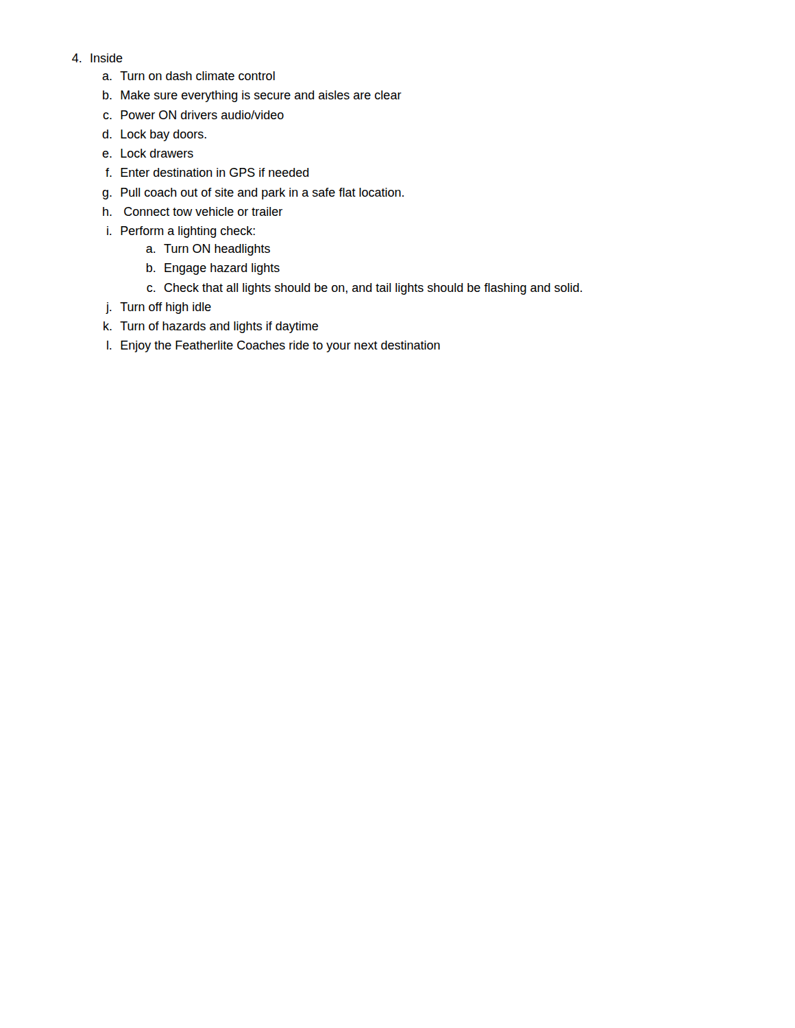Inside
Turn on dash climate control
Make sure everything is secure and aisles are clear
Power ON drivers audio/video
Lock bay doors.
Lock drawers
Enter destination in GPS if needed
Pull coach out of site and park in a safe flat location.
Connect tow vehicle or trailer
Perform a lighting check:
Turn ON headlights
Engage hazard lights
Check that all lights should be on, and tail lights should be flashing and solid.
Turn off high idle
Turn of hazards and lights if daytime
Enjoy the Featherlite Coaches ride to your next destination